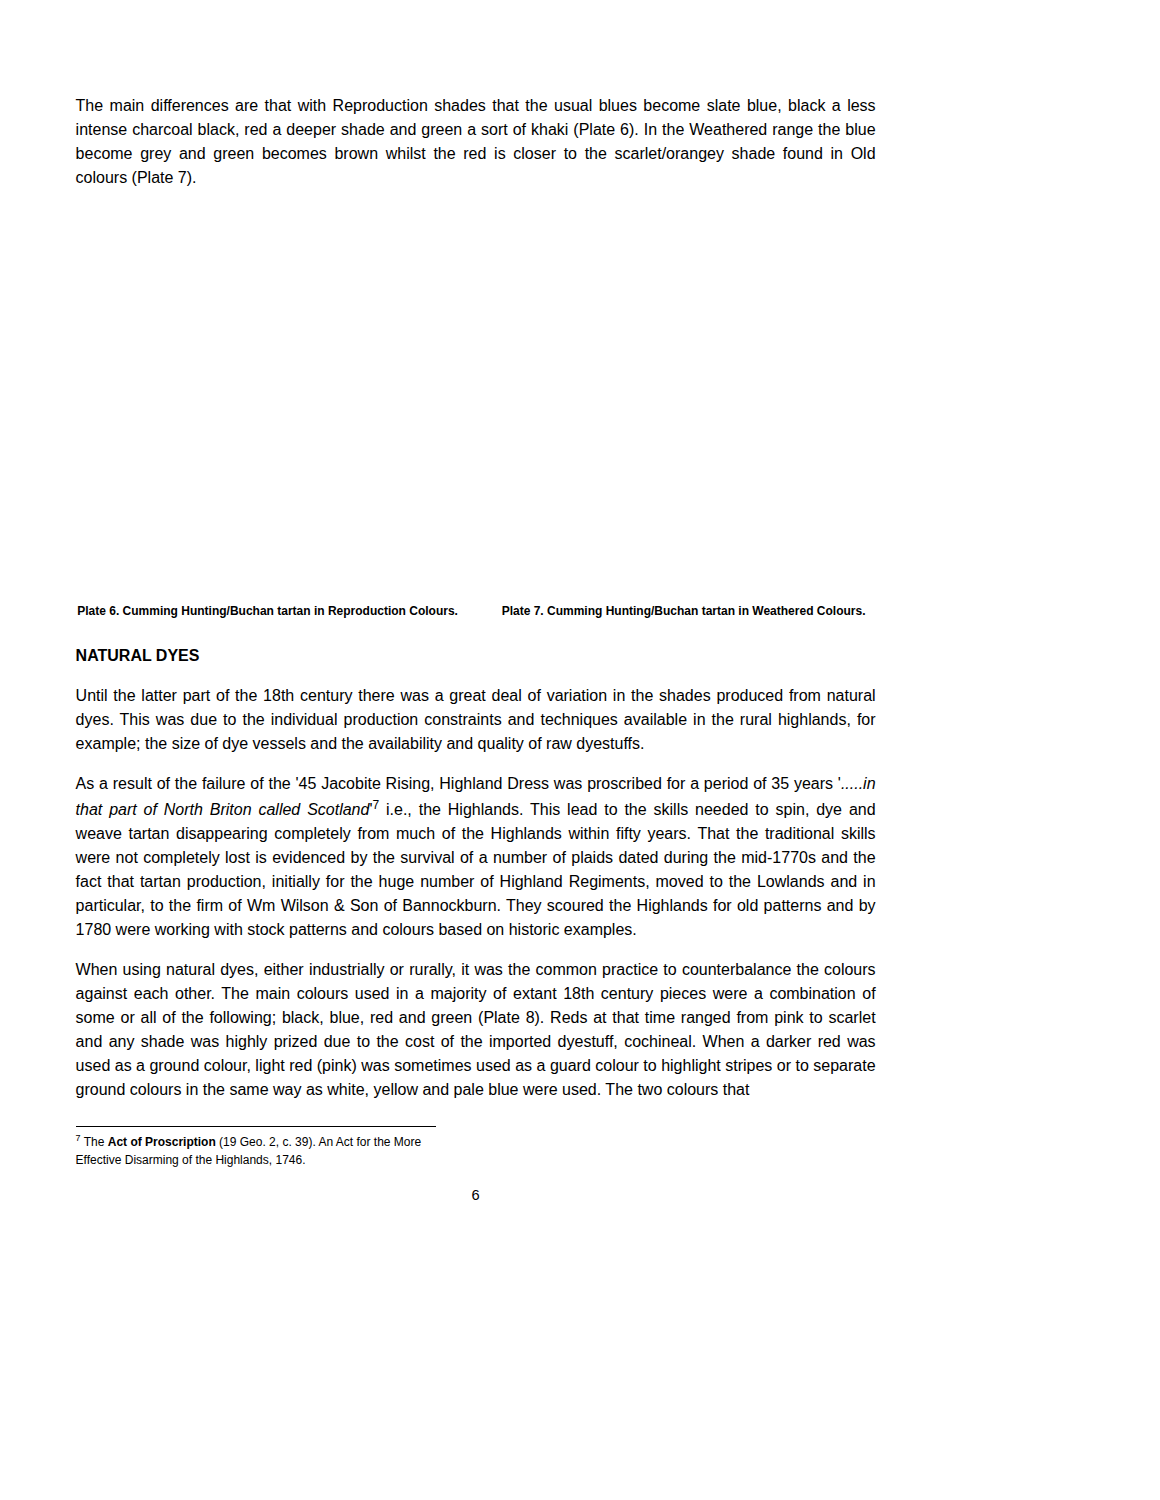The main differences are that with Reproduction shades that the usual blues become slate blue, black a less intense charcoal black, red a deeper shade and green a sort of khaki (Plate 6). In the Weathered range the blue become grey and green becomes brown whilst the red is closer to the scarlet/orangey shade found in Old colours (Plate 7).
Plate 6. Cumming Hunting/Buchan tartan in Reproduction Colours.
Plate 7. Cumming Hunting/Buchan tartan in Weathered Colours.
NATURAL DYES
Until the latter part of the 18th century there was a great deal of variation in the shades produced from natural dyes. This was due to the individual production constraints and techniques available in the rural highlands, for example; the size of dye vessels and the availability and quality of raw dyestuffs.
As a result of the failure of the '45 Jacobite Rising, Highland Dress was proscribed for a period of 35 years '.....in that part of North Briton called Scotland'7 i.e., the Highlands. This lead to the skills needed to spin, dye and weave tartan disappearing completely from much of the Highlands within fifty years. That the traditional skills were not completely lost is evidenced by the survival of a number of plaids dated during the mid-1770s and the fact that tartan production, initially for the huge number of Highland Regiments, moved to the Lowlands and in particular, to the firm of Wm Wilson & Son of Bannockburn. They scoured the Highlands for old patterns and by 1780 were working with stock patterns and colours based on historic examples.
When using natural dyes, either industrially or rurally, it was the common practice to counterbalance the colours against each other. The main colours used in a majority of extant 18th century pieces were a combination of some or all of the following; black, blue, red and green (Plate 8). Reds at that time ranged from pink to scarlet and any shade was highly prized due to the cost of the imported dyestuff, cochineal. When a darker red was used as a ground colour, light red (pink) was sometimes used as a guard colour to highlight stripes or to separate ground colours in the same way as white, yellow and pale blue were used. The two colours that
7 The Act of Proscription (19 Geo. 2, c. 39). An Act for the More Effective Disarming of the Highlands, 1746.
6